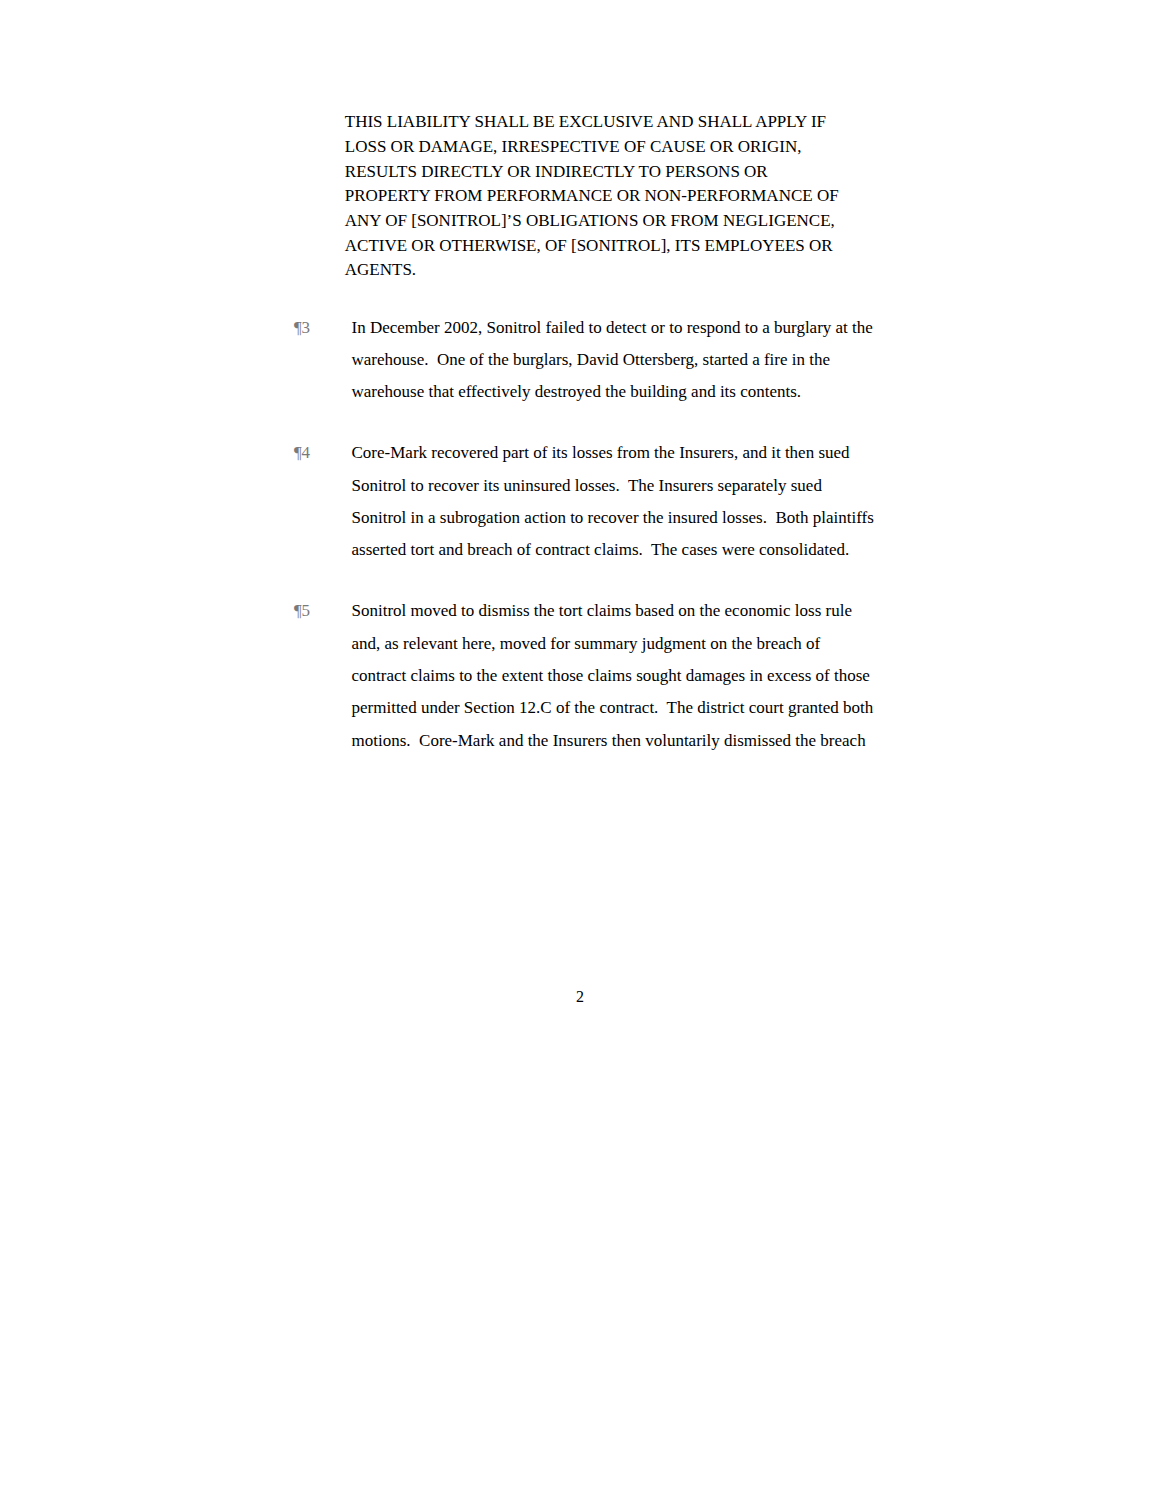This liability shall be exclusive and shall apply if loss or damage, irrespective of cause or origin, results directly or indirectly to persons or property from performance or non-performance of any of [Sonitrol]’s obligations or from negligence, active or otherwise, of [Sonitrol], its employees or agents.
¶3
In December 2002, Sonitrol failed to detect or to respond to a burglary at the warehouse. One of the burglars, David Ottersberg, started a fire in the warehouse that effectively destroyed the building and its contents.
¶4
Core-Mark recovered part of its losses from the Insurers, and it then sued Sonitrol to recover its uninsured losses. The Insurers separately sued Sonitrol in a subrogation action to recover the insured losses. Both plaintiffs asserted tort and breach of contract claims. The cases were consolidated.
¶5
Sonitrol moved to dismiss the tort claims based on the economic loss rule and, as relevant here, moved for summary judgment on the breach of contract claims to the extent those claims sought damages in excess of those permitted under Section 12.C of the contract. The district court granted both motions. Core-Mark and the Insurers then voluntarily dismissed the breach
2